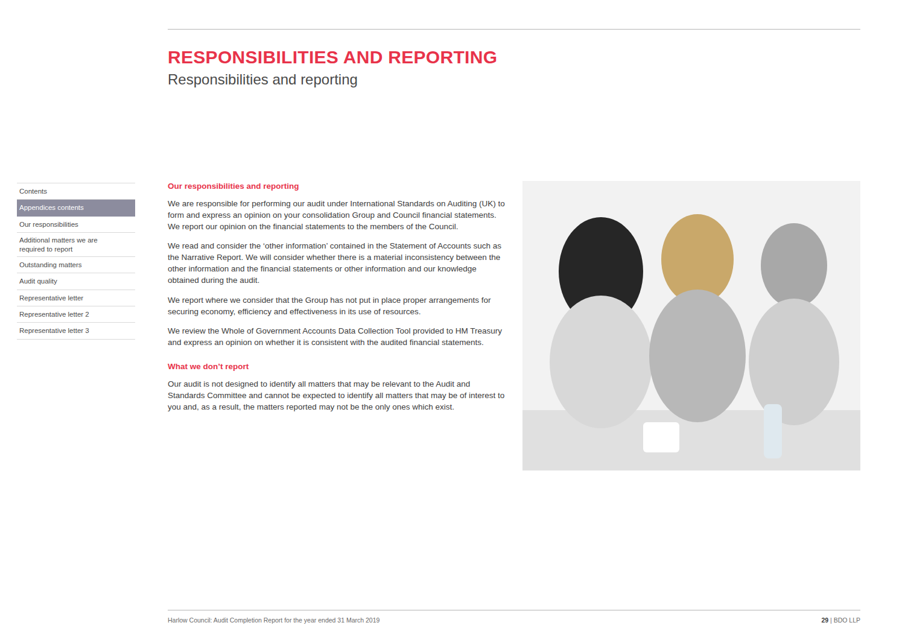RESPONSIBILITIES AND REPORTING
Responsibilities and reporting
Contents Appendices contents Our responsibilities Additional matters we are
required to report Outstanding matters Audit quality Representative letter Representative letter 2 Representative letter 3
Our responsibilities and reporting
We are responsible for performing our audit under International Standards on Auditing (UK) to form and express an opinion on your consolidation Group and Council financial statements. We report our opinion on the financial statements to the members of the Council.
We read and consider the ‘other information’ contained in the Statement of Accounts such as the Narrative Report. We will consider whether there is a material inconsistency between the other information and the financial statements or other information and our knowledge obtained during the audit.
We report where we consider that the Group has not put in place proper arrangements for securing economy, efficiency and effectiveness in its use of resources.
We review the Whole of Government Accounts Data Collection Tool provided to HM Treasury and express an opinion on whether it is consistent with the audited financial statements.
What we don’t report
Our audit is not designed to identify all matters that may be relevant to the Audit and Standards Committee and cannot be expected to identify all matters that may be of interest to you and, as a result, the matters reported may not be the only ones which exist.
Harlow Council: Audit Completion Report for the year ended 31 March 2019
29 | BDO LLP